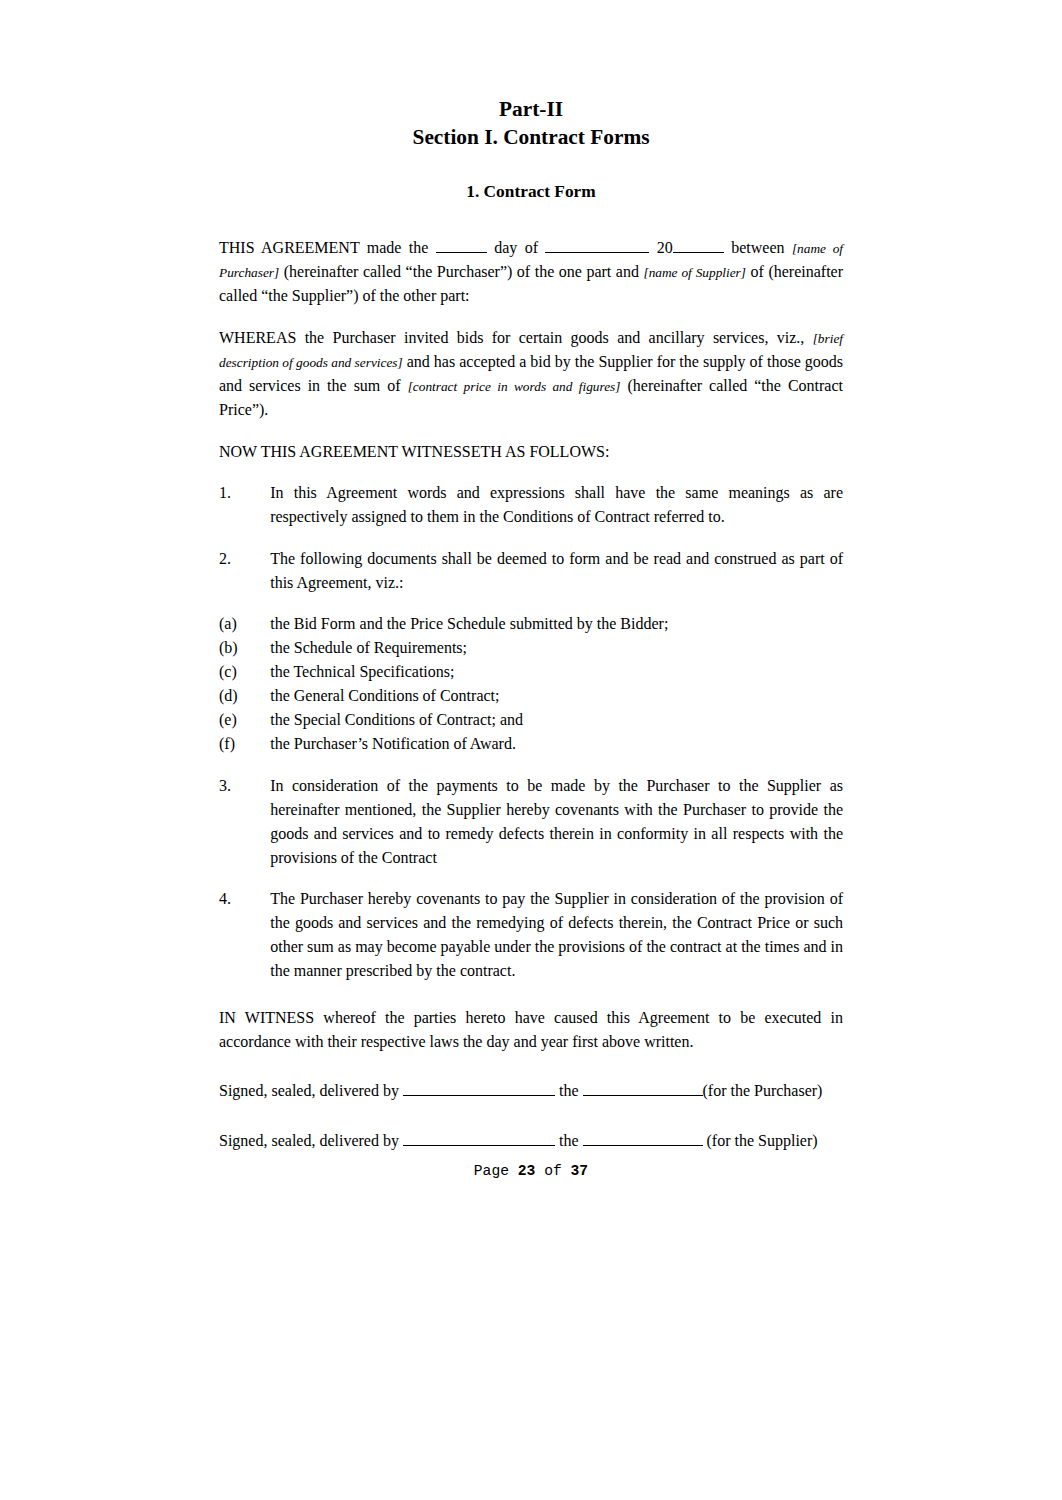Part-II
Section I. Contract Forms
1. Contract Form
THIS AGREEMENT made the day of 20 between [name of Purchaser] (hereinafter called “the Purchaser”) of the one part and [name of Supplier] of (hereinafter called “the Supplier”) of the other part:
WHEREAS the Purchaser invited bids for certain goods and ancillary services, viz., [brief description of goods and services] and has accepted a bid by the Supplier for the supply of those goods and services in the sum of [contract price in words and figures] (hereinafter called “the Contract Price”).
NOW THIS AGREEMENT WITNESSETH AS FOLLOWS:
1.
In this Agreement words and expressions shall have the same meanings as are respectively assigned to them in the Conditions of Contract referred to.
2.
The following documents shall be deemed to form and be read and construed as part of this Agreement, viz.:
(a) the Bid Form and the Price Schedule submitted by the Bidder;
(b) the Schedule of Requirements;
(c) the Technical Specifications;
(d) the General Conditions of Contract;
(e) the Special Conditions of Contract; and
(f) the Purchaser’s Notification of Award.
3.
In consideration of the payments to be made by the Purchaser to the Supplier as hereinafter mentioned, the Supplier hereby covenants with the Purchaser to provide the goods and services and to remedy defects therein in conformity in all respects with the provisions of the Contract
4.
The Purchaser hereby covenants to pay the Supplier in consideration of the provision of the goods and services and the remedying of defects therein, the Contract Price or such other sum as may become payable under the provisions of the contract at the times and in the manner prescribed by the contract.
IN WITNESS whereof the parties hereto have caused this Agreement to be executed in accordance with their respective laws the day and year first above written.
Signed, sealed, delivered by the (for the Purchaser)
Signed, sealed, delivered by the (for the Supplier)
Page 23 of 37